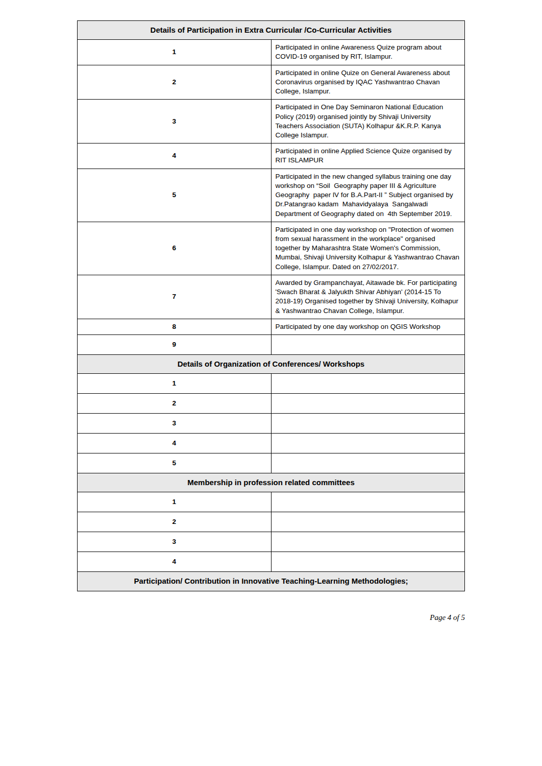| Details of Participation in Extra Curricular /Co-Curricular Activities |
| 1 | Participated in online Awareness Quize program about COVID-19 organised by RIT, Islampur. |
| 2 | Participated in online Quize on General Awareness about Coronavirus organised by IQAC Yashwantrao Chavan College, Islampur. |
| 3 | Participated in One Day Seminaron National Education Policy (2019) organised jointly by Shivaji University Teachers Association (SUTA) Kolhapur &K.R.P. Kanya College Islampur. |
| 4 | Participated in online Applied Science Quize organised by RIT ISLAMPUR |
| 5 | Participated in the new changed syllabus training one day workshop on “Soil Geography paper III & Agriculture Geography paper lV for B.A.Part-II ” Subject organised by Dr.Patangrao kadam Mahavidyalaya Sangalwadi Department of Geography dated on 4th September 2019. |
| 6 | Participated in one day workshop on "Protection of women from sexual harassment in the workplace" organised together by Maharashtra State Women's Commission, Mumbai, Shivaji University Kolhapur & Yashwantrao Chavan College, Islampur. Dated on 27/02/2017. |
| 7 | Awarded by Grampanchayat, Aitawade bk. For participating 'Swach Bharat & Jalyukth Shivar Abhiyan' (2014-15 To 2018-19) Organised together by Shivaji University, Kolhapur & Yashwantrao Chavan College, Islampur. |
| 8 | Participated by one day workshop on QGIS Workshop |
| 9 | |
| Details of Organization of Conferences/ Workshops |
| 1 | |
| 2 | |
| 3 | |
| 4 | |
| 5 | |
| Membership in profession related committees |
| 1 | |
| 2 | |
| 3 | |
| 4 | |
| Participation/ Contribution in Innovative Teaching-Learning Methodologies; |
Page 4 of 5